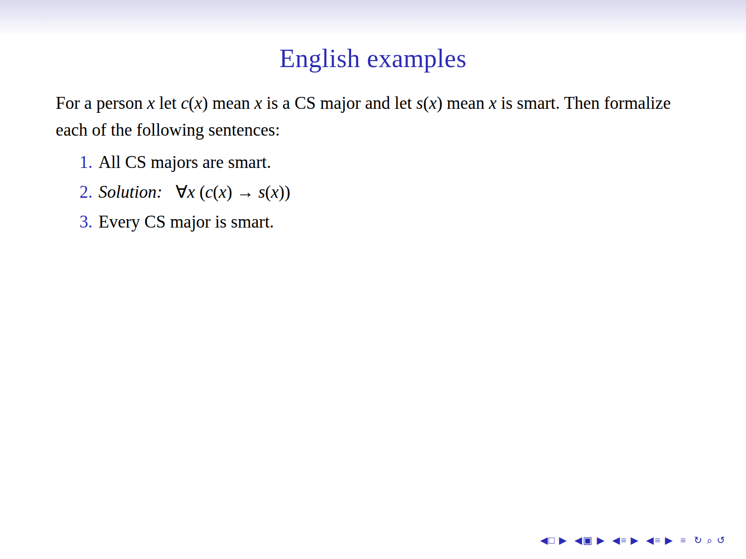English examples
For a person x let c(x) mean x is a CS major and let s(x) mean x is smart. Then formalize each of the following sentences:
All CS majors are smart.
Solution: ∀x (c(x) → s(x))
Every CS major is smart.
◀□ ▶ ◀▣ ▶ ◀≡ ▶ ◀≡ ▶ ≡ ↻ ⌕ ↺